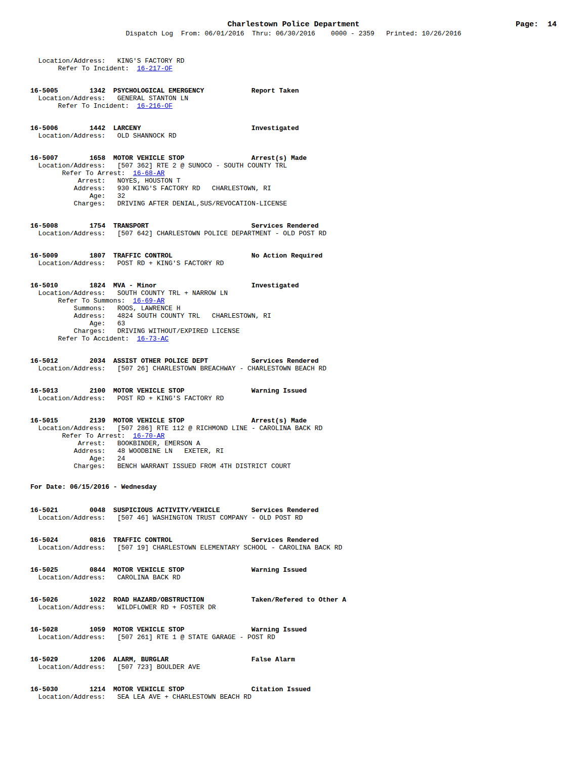Charlestown Police Department Page: 14
Dispatch Log From: 06/01/2016 Thru: 06/30/2016 0000 - 2359 Printed: 10/26/2016
Location/Address: KING'S FACTORY RD Refer To Incident: 16-217-OF
16-5005 1342 PSYCHOLOGICAL EMERGENCY Report Taken Location/Address: GENERAL STANTON LN Refer To Incident: 16-216-OF
16-5006 1442 LARCENY Investigated Location/Address: OLD SHANNOCK RD
16-5007 1658 MOTOR VEHICLE STOP Arrest(s) Made Location/Address: [507 362] RTE 2 @ SUNOCO - SOUTH COUNTY TRL Refer To Arrest: 16-68-AR Arrest: NOYES, HOUSTON T Address: 930 KING'S FACTORY RD CHARLESTOWN, RI Age: 32 Charges: DRIVING AFTER DENIAL,SUS/REVOCATION-LICENSE
16-5008 1754 TRANSPORT Services Rendered Location/Address: [507 642] CHARLESTOWN POLICE DEPARTMENT - OLD POST RD
16-5009 1807 TRAFFIC CONTROL No Action Required Location/Address: POST RD + KING'S FACTORY RD
16-5010 1824 MVA - Minor Investigated Location/Address: SOUTH COUNTY TRL + NARROW LN Refer To Summons: 16-69-AR Summons: ROOS, LAWRENCE H Address: 4824 SOUTH COUNTY TRL CHARLESTOWN, RI Age: 63 Charges: DRIVING WITHOUT/EXPIRED LICENSE Refer To Accident: 16-73-AC
16-5012 2034 ASSIST OTHER POLICE DEPT Services Rendered Location/Address: [507 26] CHARLESTOWN BREACHWAY - CHARLESTOWN BEACH RD
16-5013 2100 MOTOR VEHICLE STOP Warning Issued Location/Address: POST RD + KING'S FACTORY RD
16-5015 2139 MOTOR VEHICLE STOP Arrest(s) Made Location/Address: [507 286] RTE 112 @ RICHMOND LINE - CAROLINA BACK RD Refer To Arrest: 16-70-AR Arrest: BOOKBINDER, EMERSON A Address: 48 WOODBINE LN EXETER, RI Age: 24 Charges: BENCH WARRANT ISSUED FROM 4TH DISTRICT COURT
For Date: 06/15/2016 - Wednesday
16-5021 0048 SUSPICIOUS ACTIVITY/VEHICLE Services Rendered Location/Address: [507 46] WASHINGTON TRUST COMPANY - OLD POST RD
16-5024 0816 TRAFFIC CONTROL Services Rendered Location/Address: [507 19] CHARLESTOWN ELEMENTARY SCHOOL - CAROLINA BACK RD
16-5025 0844 MOTOR VEHICLE STOP Warning Issued Location/Address: CAROLINA BACK RD
16-5026 1022 ROAD HAZARD/OBSTRUCTION Taken/Refered to Other A Location/Address: WILDFLOWER RD + FOSTER DR
16-5028 1059 MOTOR VEHICLE STOP Warning Issued Location/Address: [507 261] RTE 1 @ STATE GARAGE - POST RD
16-5029 1206 ALARM, BURGLAR False Alarm Location/Address: [507 723] BOULDER AVE
16-5030 1214 MOTOR VEHICLE STOP Citation Issued Location/Address: SEA LEA AVE + CHARLESTOWN BEACH RD